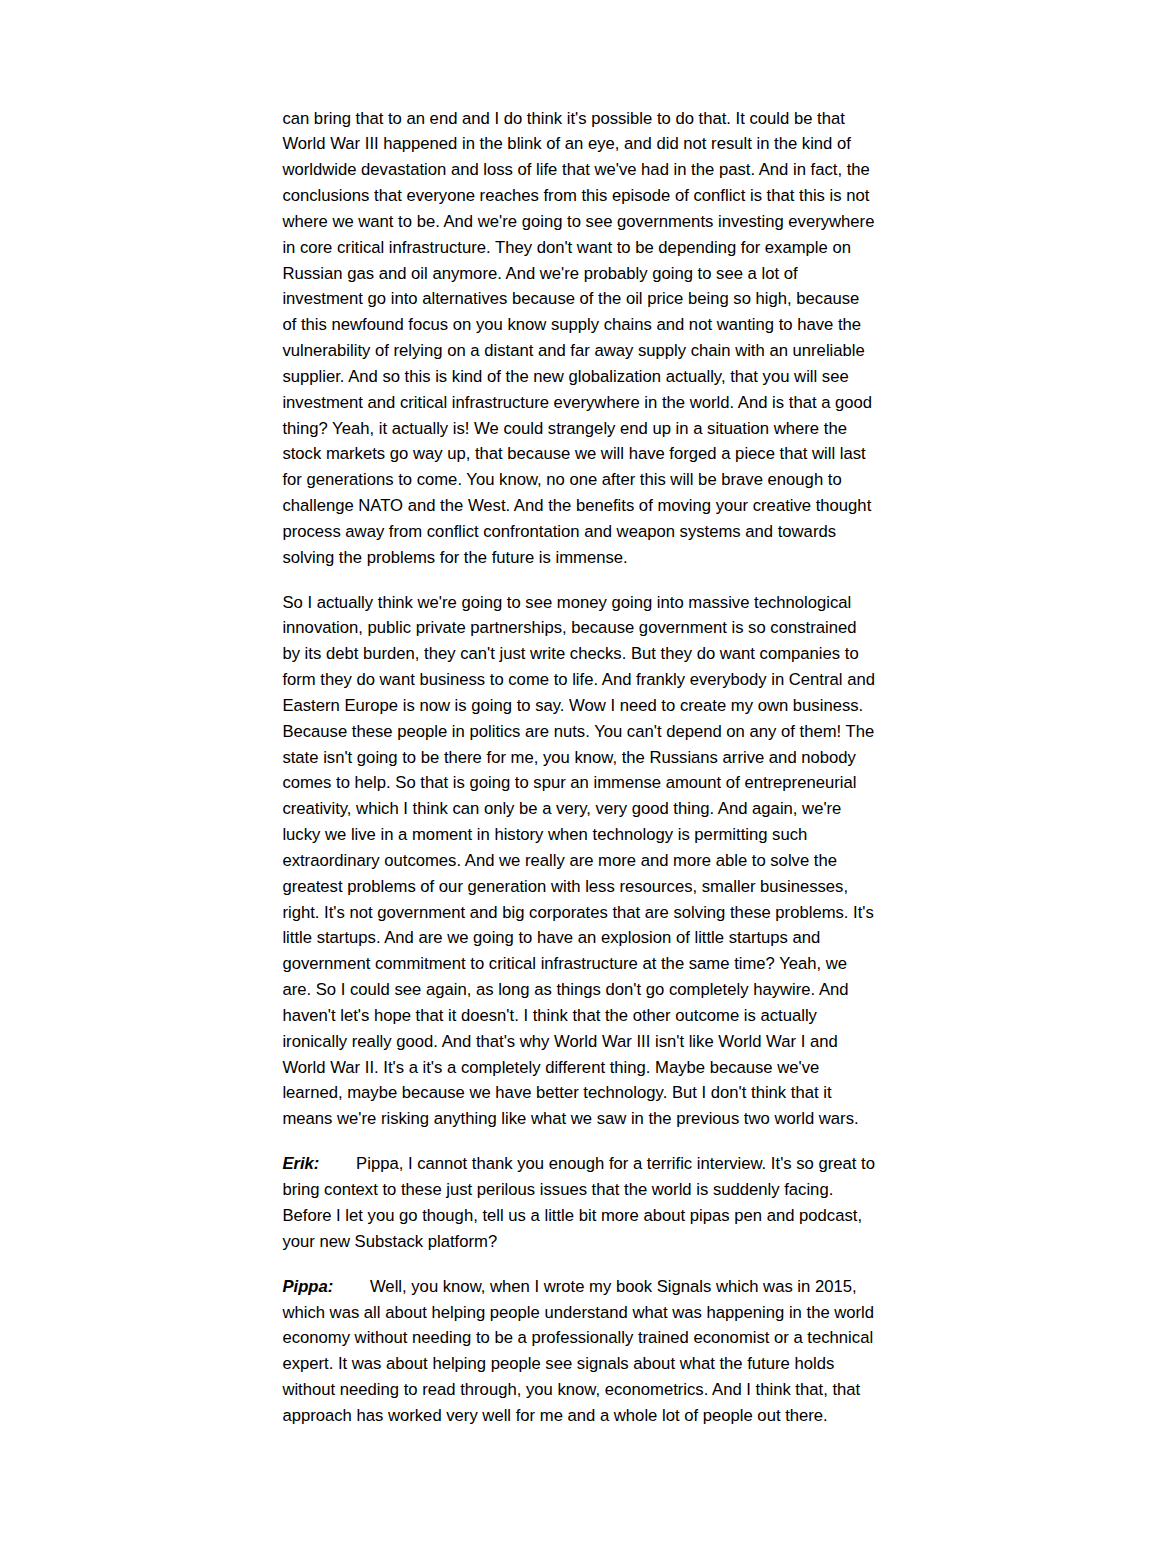can bring that to an end and I do think it's possible to do that. It could be that World War III happened in the blink of an eye, and did not result in the kind of worldwide devastation and loss of life that we've had in the past. And in fact, the conclusions that everyone reaches from this episode of conflict is that this is not where we want to be. And we're going to see governments investing everywhere in core critical infrastructure. They don't want to be depending for example on Russian gas and oil anymore. And we're probably going to see a lot of investment go into alternatives because of the oil price being so high, because of this newfound focus on you know supply chains and not wanting to have the vulnerability of relying on a distant and far away supply chain with an unreliable supplier. And so this is kind of the new globalization actually, that you will see investment and critical infrastructure everywhere in the world. And is that a good thing? Yeah, it actually is! We could strangely end up in a situation where the stock markets go way up, that because we will have forged a piece that will last for generations to come. You know, no one after this will be brave enough to challenge NATO and the West. And the benefits of moving your creative thought process away from conflict confrontation and weapon systems and towards solving the problems for the future is immense.
So I actually think we're going to see money going into massive technological innovation, public private partnerships, because government is so constrained by its debt burden, they can't just write checks. But they do want companies to form they do want business to come to life. And frankly everybody in Central and Eastern Europe is now is going to say. Wow I need to create my own business. Because these people in politics are nuts. You can't depend on any of them! The state isn't going to be there for me, you know, the Russians arrive and nobody comes to help. So that is going to spur an immense amount of entrepreneurial creativity, which I think can only be a very, very good thing. And again, we're lucky we live in a moment in history when technology is permitting such extraordinary outcomes. And we really are more and more able to solve the greatest problems of our generation with less resources, smaller businesses, right. It's not government and big corporates that are solving these problems. It's little startups. And are we going to have an explosion of little startups and government commitment to critical infrastructure at the same time? Yeah, we are. So I could see again, as long as things don't go completely haywire. And haven't let's hope that it doesn't. I think that the other outcome is actually ironically really good. And that's why World War III isn't like World War I and World War II. It's a it's a completely different thing. Maybe because we've learned, maybe because we have better technology. But I don't think that it means we're risking anything like what we saw in the previous two world wars.
Erik: Pippa, I cannot thank you enough for a terrific interview. It's so great to bring context to these just perilous issues that the world is suddenly facing. Before I let you go though, tell us a little bit more about pipas pen and podcast, your new Substack platform?
Pippa: Well, you know, when I wrote my book Signals which was in 2015, which was all about helping people understand what was happening in the world economy without needing to be a professionally trained economist or a technical expert. It was about helping people see signals about what the future holds without needing to read through, you know, econometrics. And I think that, that approach has worked very well for me and a whole lot of people out there.